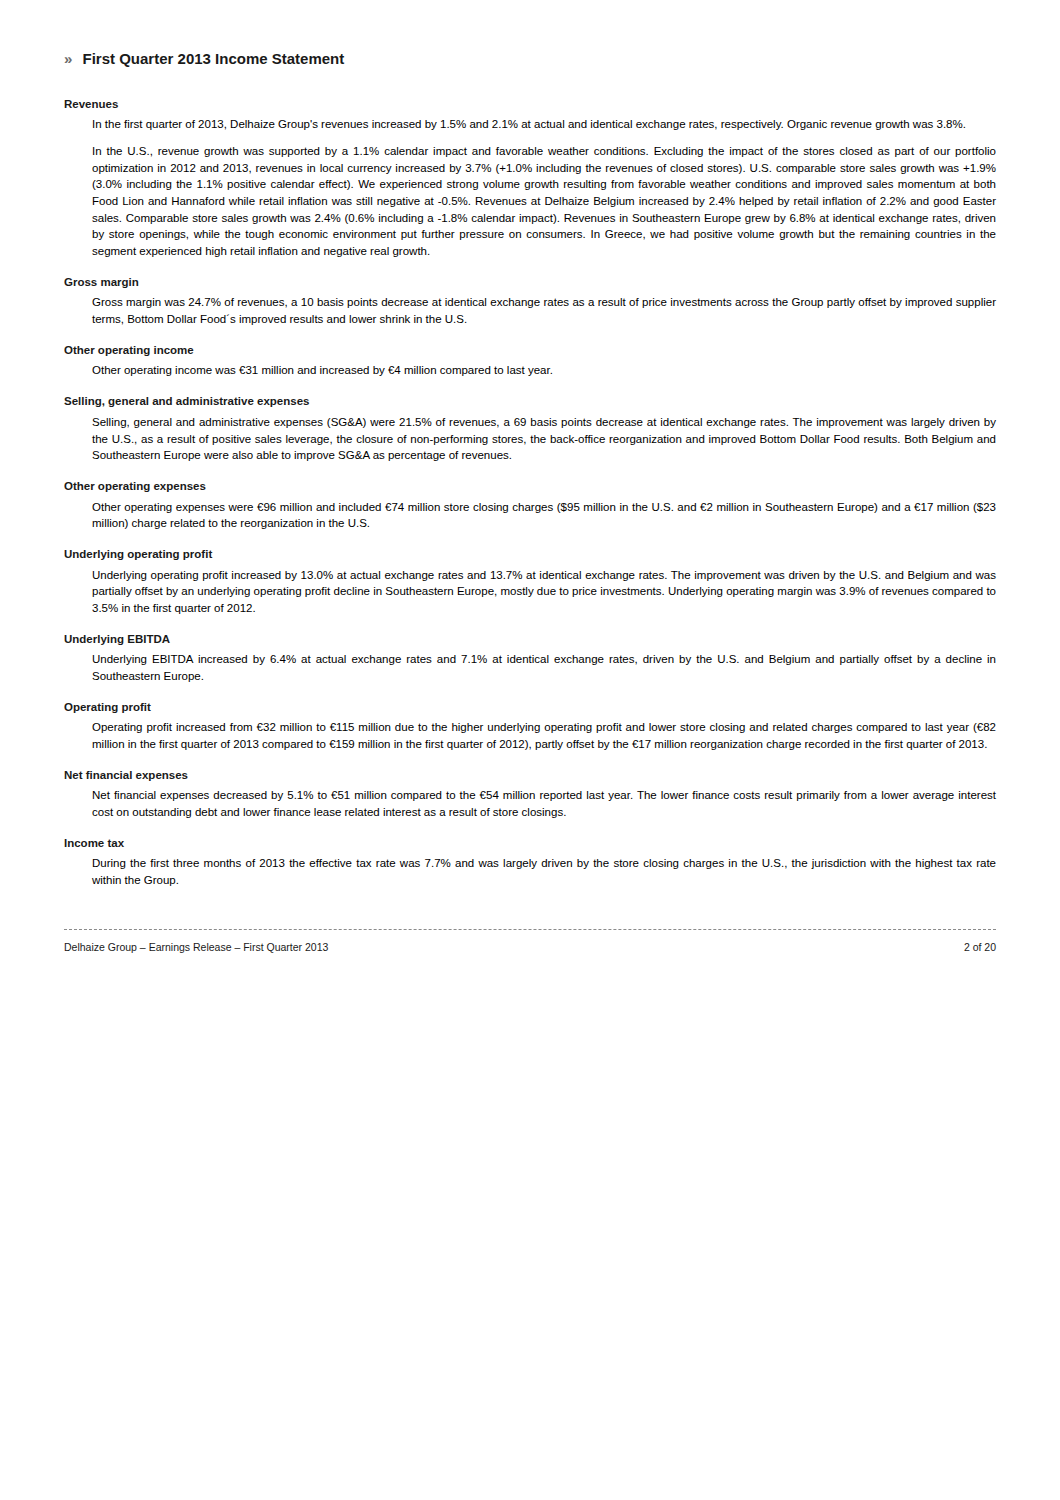» First Quarter 2013 Income Statement
Revenues
In the first quarter of 2013, Delhaize Group's revenues increased by 1.5% and 2.1% at actual and identical exchange rates, respectively. Organic revenue growth was 3.8%.
In the U.S., revenue growth was supported by a 1.1% calendar impact and favorable weather conditions. Excluding the impact of the stores closed as part of our portfolio optimization in 2012 and 2013, revenues in local currency increased by 3.7% (+1.0% including the revenues of closed stores). U.S. comparable store sales growth was +1.9% (3.0% including the 1.1% positive calendar effect). We experienced strong volume growth resulting from favorable weather conditions and improved sales momentum at both Food Lion and Hannaford while retail inflation was still negative at -0.5%. Revenues at Delhaize Belgium increased by 2.4% helped by retail inflation of 2.2% and good Easter sales. Comparable store sales growth was 2.4% (0.6% including a -1.8% calendar impact). Revenues in Southeastern Europe grew by 6.8% at identical exchange rates, driven by store openings, while the tough economic environment put further pressure on consumers. In Greece, we had positive volume growth but the remaining countries in the segment experienced high retail inflation and negative real growth.
Gross margin
Gross margin was 24.7% of revenues, a 10 basis points decrease at identical exchange rates as a result of price investments across the Group partly offset by improved supplier terms, Bottom Dollar Food´s improved results and lower shrink in the U.S.
Other operating income
Other operating income was €31 million and increased by €4 million compared to last year.
Selling, general and administrative expenses
Selling, general and administrative expenses (SG&A) were 21.5% of revenues, a 69 basis points decrease at identical exchange rates. The improvement was largely driven by the U.S., as a result of positive sales leverage, the closure of non-performing stores, the back-office reorganization and improved Bottom Dollar Food results. Both Belgium and Southeastern Europe were also able to improve SG&A as percentage of revenues.
Other operating expenses
Other operating expenses were €96 million and included €74 million store closing charges ($95 million in the U.S. and €2 million in Southeastern Europe) and a €17 million ($23 million) charge related to the reorganization in the U.S.
Underlying operating profit
Underlying operating profit increased by 13.0% at actual exchange rates and 13.7% at identical exchange rates. The improvement was driven by the U.S. and Belgium and was partially offset by an underlying operating profit decline in Southeastern Europe, mostly due to price investments. Underlying operating margin was 3.9% of revenues compared to 3.5% in the first quarter of 2012.
Underlying EBITDA
Underlying EBITDA increased by 6.4% at actual exchange rates and 7.1% at identical exchange rates, driven by the U.S. and Belgium and partially offset by a decline in Southeastern Europe.
Operating profit
Operating profit increased from €32 million to €115 million due to the higher underlying operating profit and lower store closing and related charges compared to last year (€82 million in the first quarter of 2013 compared to €159 million in the first quarter of 2012), partly offset by the €17 million reorganization charge recorded in the first quarter of 2013.
Net financial expenses
Net financial expenses decreased by 5.1% to €51 million compared to the €54 million reported last year. The lower finance costs result primarily from a lower average interest cost on outstanding debt and lower finance lease related interest as a result of store closings.
Income tax
During the first three months of 2013 the effective tax rate was 7.7% and was largely driven by the store closing charges in the U.S., the jurisdiction with the highest tax rate within the Group.
Delhaize Group – Earnings Release – First Quarter 2013 2 of 20